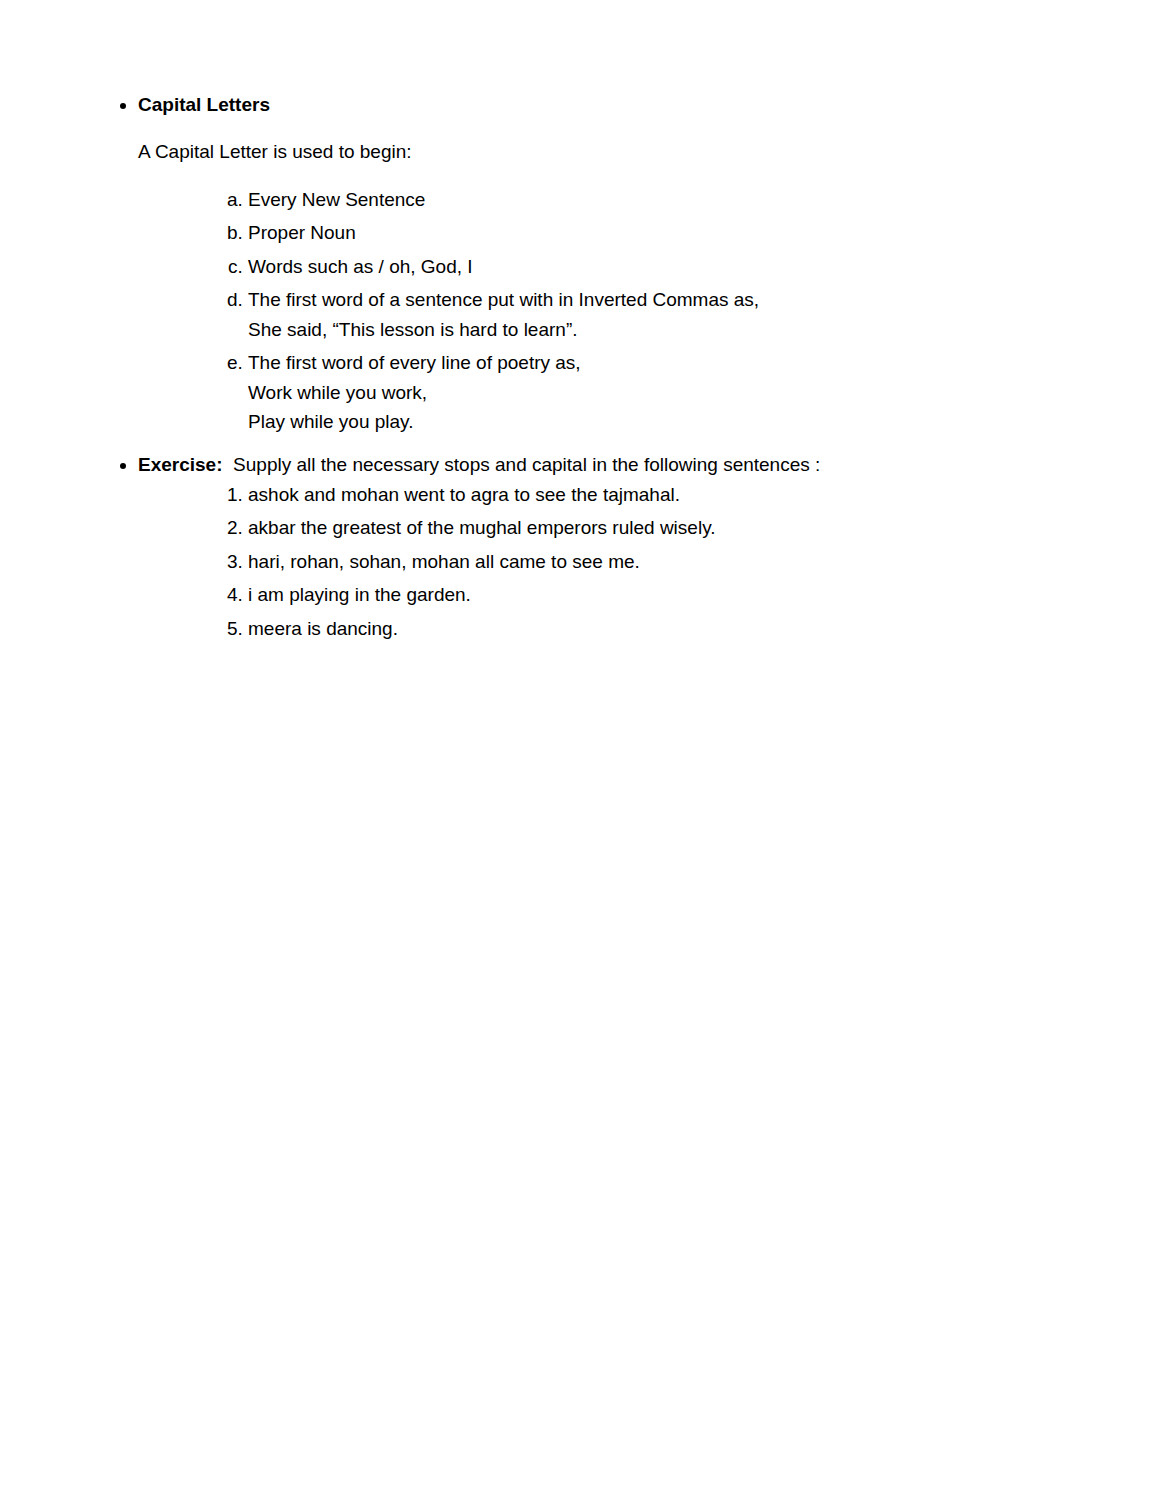Capital Letters
A Capital Letter is used to begin:
Every New Sentence
Proper Noun
Words such as / oh, God, I
The first word of a sentence put with in Inverted Commas as, She said, “This lesson is hard to learn”.
The first word of every line of poetry as, Work while you work, Play while you play.
Exercise: Supply all the necessary stops and capital in the following sentences :
ashok and mohan went to agra to see the tajmahal.
akbar the greatest of the mughal emperors ruled wisely.
hari, rohan, sohan, mohan all came to see me.
i am playing in the garden.
meera is dancing.